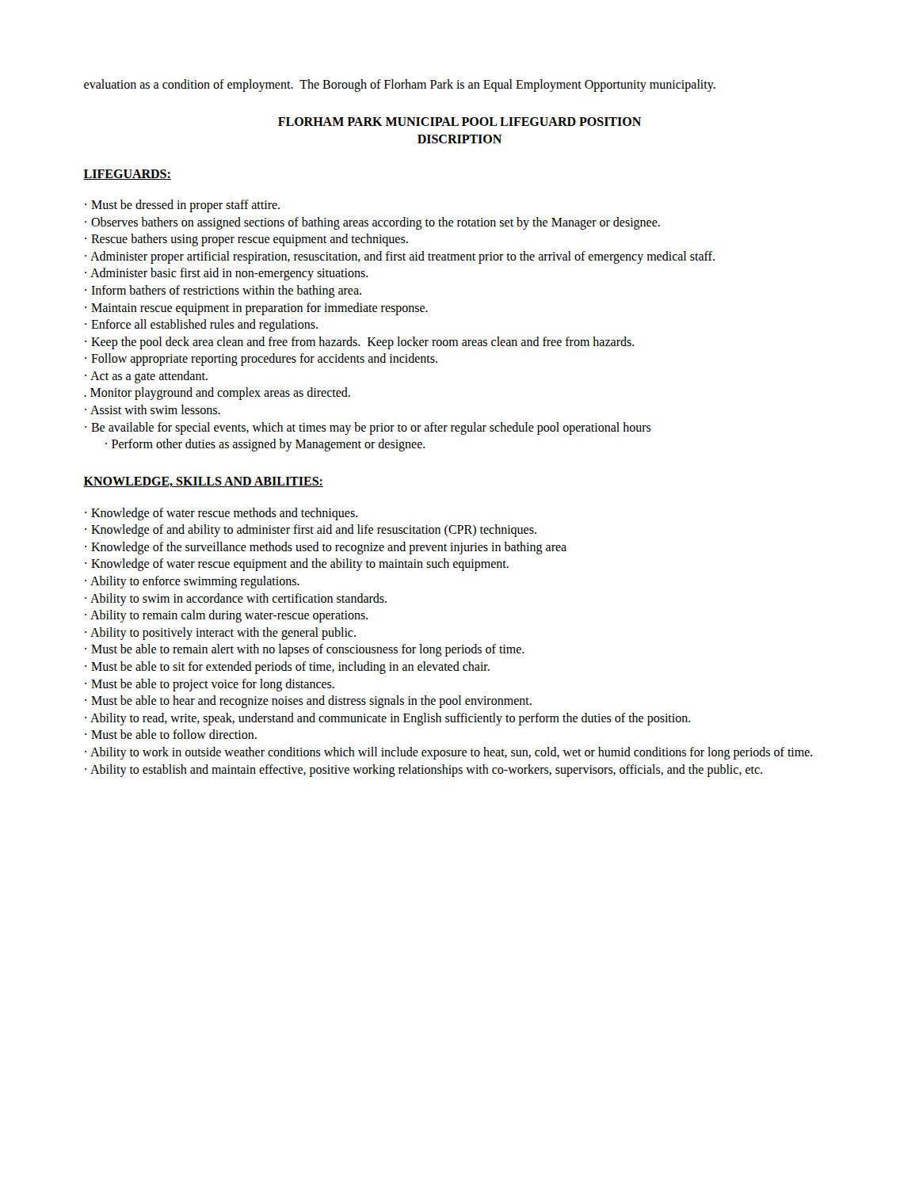evaluation as a condition of employment. The Borough of Florham Park is an Equal Employment Opportunity municipality.
FLORHAM PARK MUNICIPAL POOL LIFEGUARD POSITION
DISCRIPTION
LIFEGUARDS:
· Must be dressed in proper staff attire.
· Observes bathers on assigned sections of bathing areas according to the rotation set by the Manager or designee.
· Rescue bathers using proper rescue equipment and techniques.
· Administer proper artificial respiration, resuscitation, and first aid treatment prior to the arrival of emergency medical staff.
· Administer basic first aid in non-emergency situations.
· Inform bathers of restrictions within the bathing area.
· Maintain rescue equipment in preparation for immediate response.
· Enforce all established rules and regulations.
· Keep the pool deck area clean and free from hazards. Keep locker room areas clean and free from hazards.
· Follow appropriate reporting procedures for accidents and incidents.
· Act as a gate attendant.
. Monitor playground and complex areas as directed.
· Assist with swim lessons.
· Be available for special events, which at times may be prior to or after regular schedule pool operational hours
· Perform other duties as assigned by Management or designee.
KNOWLEDGE, SKILLS AND ABILITIES:
· Knowledge of water rescue methods and techniques.
· Knowledge of and ability to administer first aid and life resuscitation (CPR) techniques.
· Knowledge of the surveillance methods used to recognize and prevent injuries in bathing area
· Knowledge of water rescue equipment and the ability to maintain such equipment.
· Ability to enforce swimming regulations.
· Ability to swim in accordance with certification standards.
· Ability to remain calm during water-rescue operations.
· Ability to positively interact with the general public.
· Must be able to remain alert with no lapses of consciousness for long periods of time.
· Must be able to sit for extended periods of time, including in an elevated chair.
· Must be able to project voice for long distances.
· Must be able to hear and recognize noises and distress signals in the pool environment.
· Ability to read, write, speak, understand and communicate in English sufficiently to perform the duties of the position.
· Must be able to follow direction.
· Ability to work in outside weather conditions which will include exposure to heat, sun, cold, wet or humid conditions for long periods of time.
· Ability to establish and maintain effective, positive working relationships with co-workers, supervisors, officials, and the public, etc.